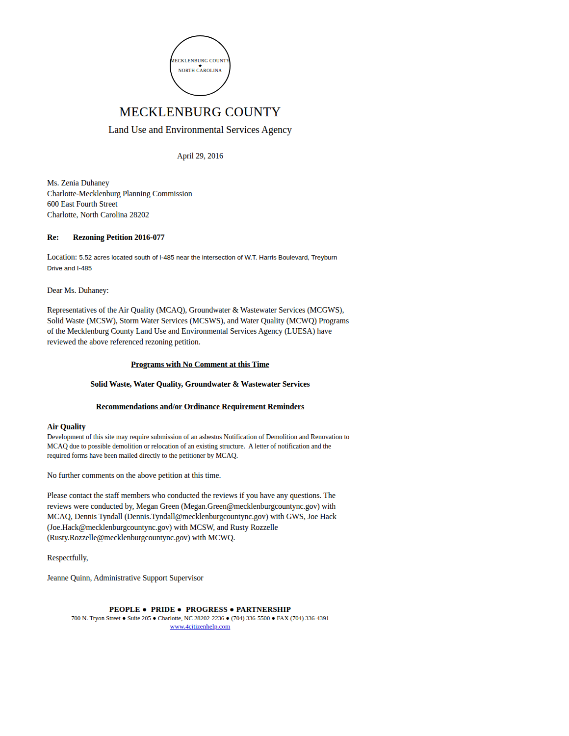MECKLENBURG COUNTY
★
NORTH CAROLINA
MECKLENBURG COUNTY
Land Use and Environmental Services Agency
April 29, 2016
Ms. Zenia Duhaney
Charlotte-Mecklenburg Planning Commission
600 East Fourth Street
Charlotte, North Carolina 28202
Re: Rezoning Petition 2016-077
Location: 5.52 acres located south of I-485 near the intersection of W.T. Harris Boulevard, Treyburn Drive and I-485
Dear Ms. Duhaney:
Representatives of the Air Quality (MCAQ), Groundwater & Wastewater Services (MCGWS), Solid Waste (MCSW), Storm Water Services (MCSWS), and Water Quality (MCWQ) Programs of the Mecklenburg County Land Use and Environmental Services Agency (LUESA) have reviewed the above referenced rezoning petition.
Programs with No Comment at this Time
Solid Waste, Water Quality, Groundwater & Wastewater Services
Recommendations and/or Ordinance Requirement Reminders
Air Quality
Development of this site may require submission of an asbestos Notification of Demolition and Renovation to MCAQ due to possible demolition or relocation of an existing structure. A letter of notification and the required forms have been mailed directly to the petitioner by MCAQ.
No further comments on the above petition at this time.
Please contact the staff members who conducted the reviews if you have any questions. The reviews were conducted by, Megan Green (Megan.Green@mecklenburgcountync.gov) with MCAQ, Dennis Tyndall (Dennis.Tyndall@mecklenburgcountync.gov) with GWS, Joe Hack (Joe.Hack@mecklenburgcountync.gov) with MCSW, and Rusty Rozzelle (Rusty.Rozzelle@mecklenburgcountync.gov) with MCWQ.
Respectfully,
Jeanne Quinn, Administrative Support Supervisor
PEOPLE ● PRIDE ● PROGRESS ● PARTNERSHIP
700 N. Tryon Street ● Suite 205 ● Charlotte, NC 28202-2236 ● (704) 336-5500 ● FAX (704) 336-4391
www.4citizenhelp.com